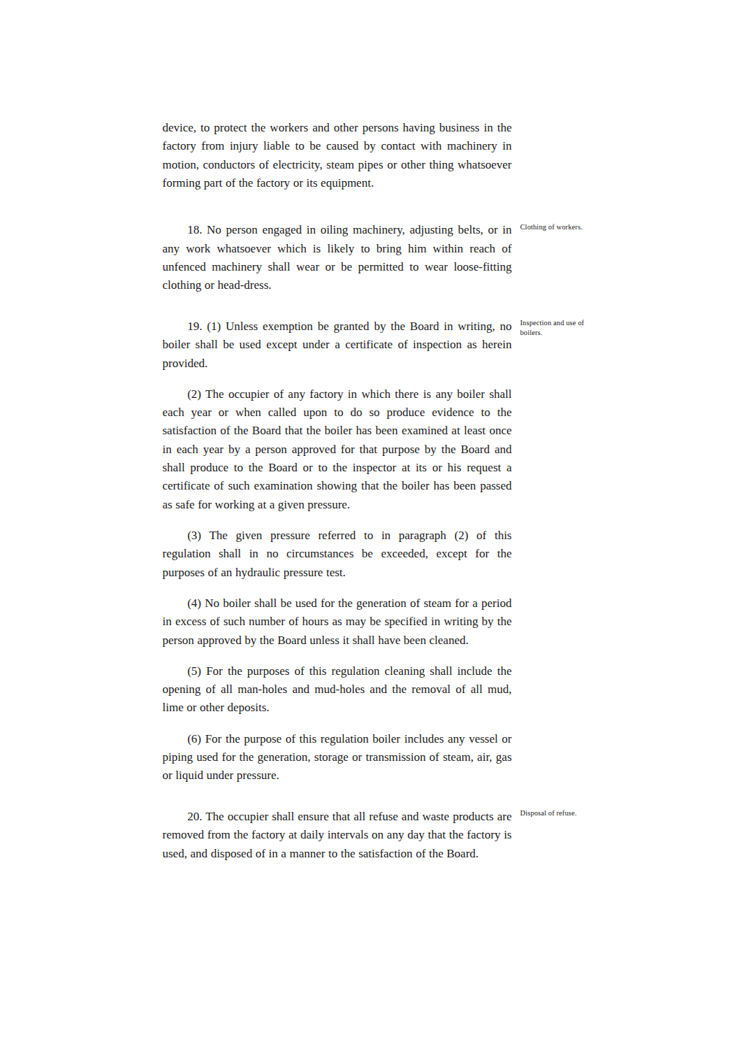device, to protect the workers and other persons having business in the factory from injury liable to be caused by contact with machinery in motion, conductors of electricity, steam pipes or other thing whatsoever forming part of the factory or its equipment.
Clothing of workers.
18. No person engaged in oiling machinery, adjusting belts, or in any work whatsoever which is likely to bring him within reach of unfenced machinery shall wear or be permitted to wear loose-fitting clothing or head-dress.
Inspection and use of boilers.
19. (1) Unless exemption be granted by the Board in writing, no boiler shall be used except under a certificate of inspection as herein provided.
(2) The occupier of any factory in which there is any boiler shall each year or when called upon to do so produce evidence to the satisfaction of the Board that the boiler has been examined at least once in each year by a person approved for that purpose by the Board and shall produce to the Board or to the inspector at its or his request a certificate of such examination showing that the boiler has been passed as safe for working at a given pressure.
(3) The given pressure referred to in paragraph (2) of this regulation shall in no circumstances be exceeded, except for the purposes of an hydraulic pressure test.
(4) No boiler shall be used for the generation of steam for a period in excess of such number of hours as may be specified in writing by the person approved by the Board unless it shall have been cleaned.
(5) For the purposes of this regulation cleaning shall include the opening of all man-holes and mud-holes and the removal of all mud, lime or other deposits.
(6) For the purpose of this regulation boiler includes any vessel or piping used for the generation, storage or transmission of steam, air, gas or liquid under pressure.
Disposal of refuse.
20. The occupier shall ensure that all refuse and waste products are removed from the factory at daily intervals on any day that the factory is used, and disposed of in a manner to the satisfaction of the Board.